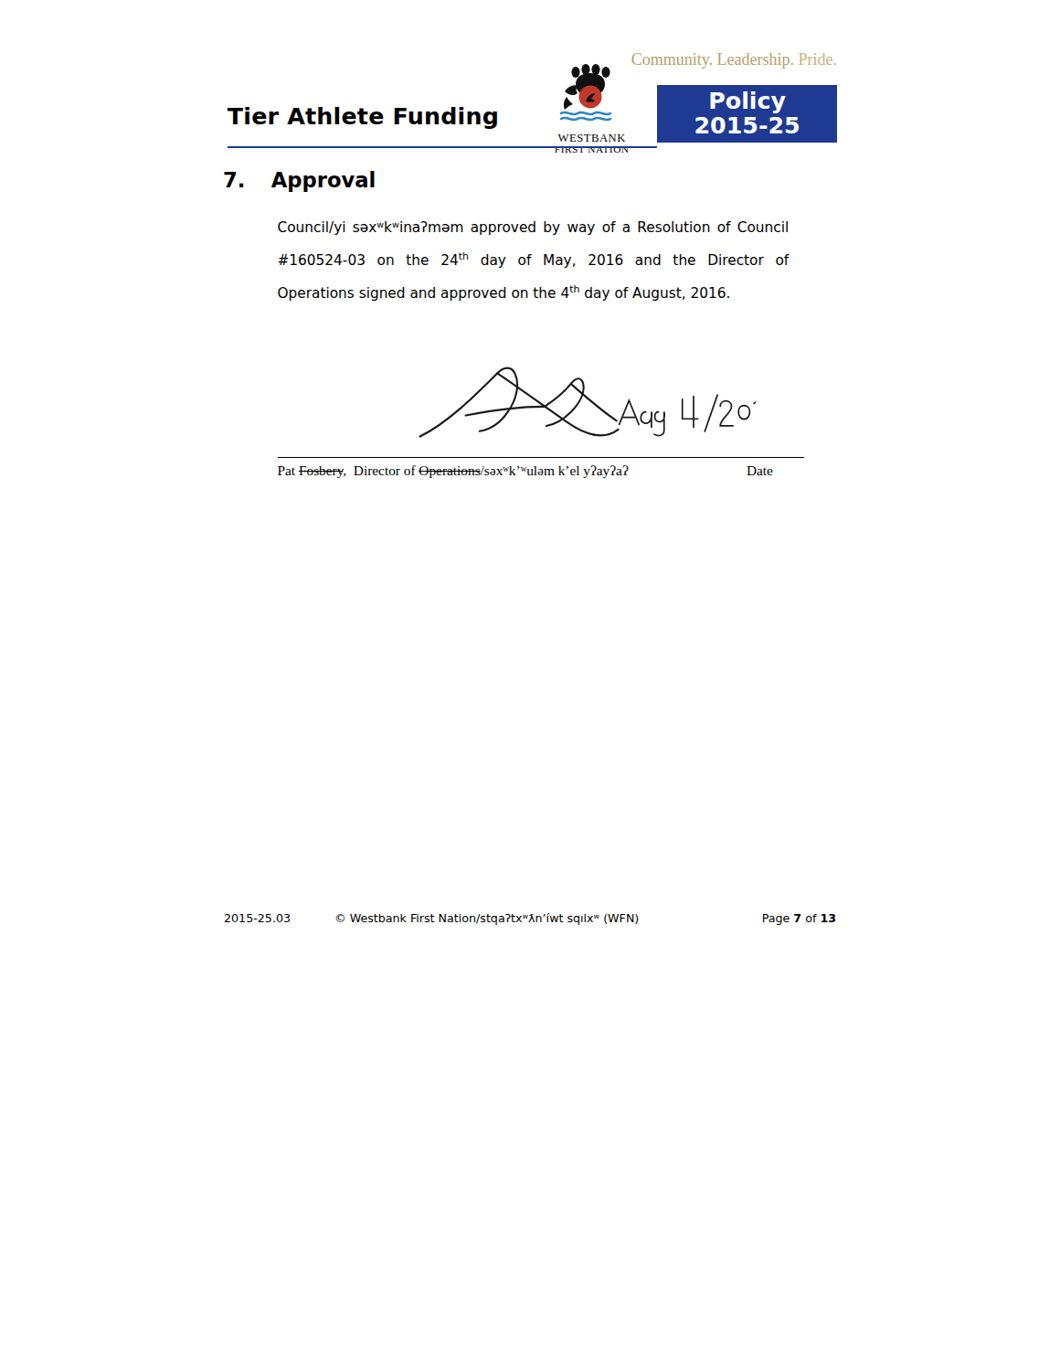Community. Leadership. Pride.
Policy
2015-25
WESTBANK
FIRST NATION
Tier Athlete Funding
7. Approval
Council/yi səxʷkʷinaʔməm approved by way of a Resolution of Council #160524-03 on the 24th day of May, 2016 and the Director of Operations signed and approved on the 4th day of August, 2016.
Pat Fosbery, Director of Operations/səxʷkʼʷuləm kʼel yʔayʔaʔ
Date
| 2015-25.03 | © Westbank First Nation/stqaʔtxʷƛn’íwt sqılxʷ (WFN) | Page 7 of 13 |